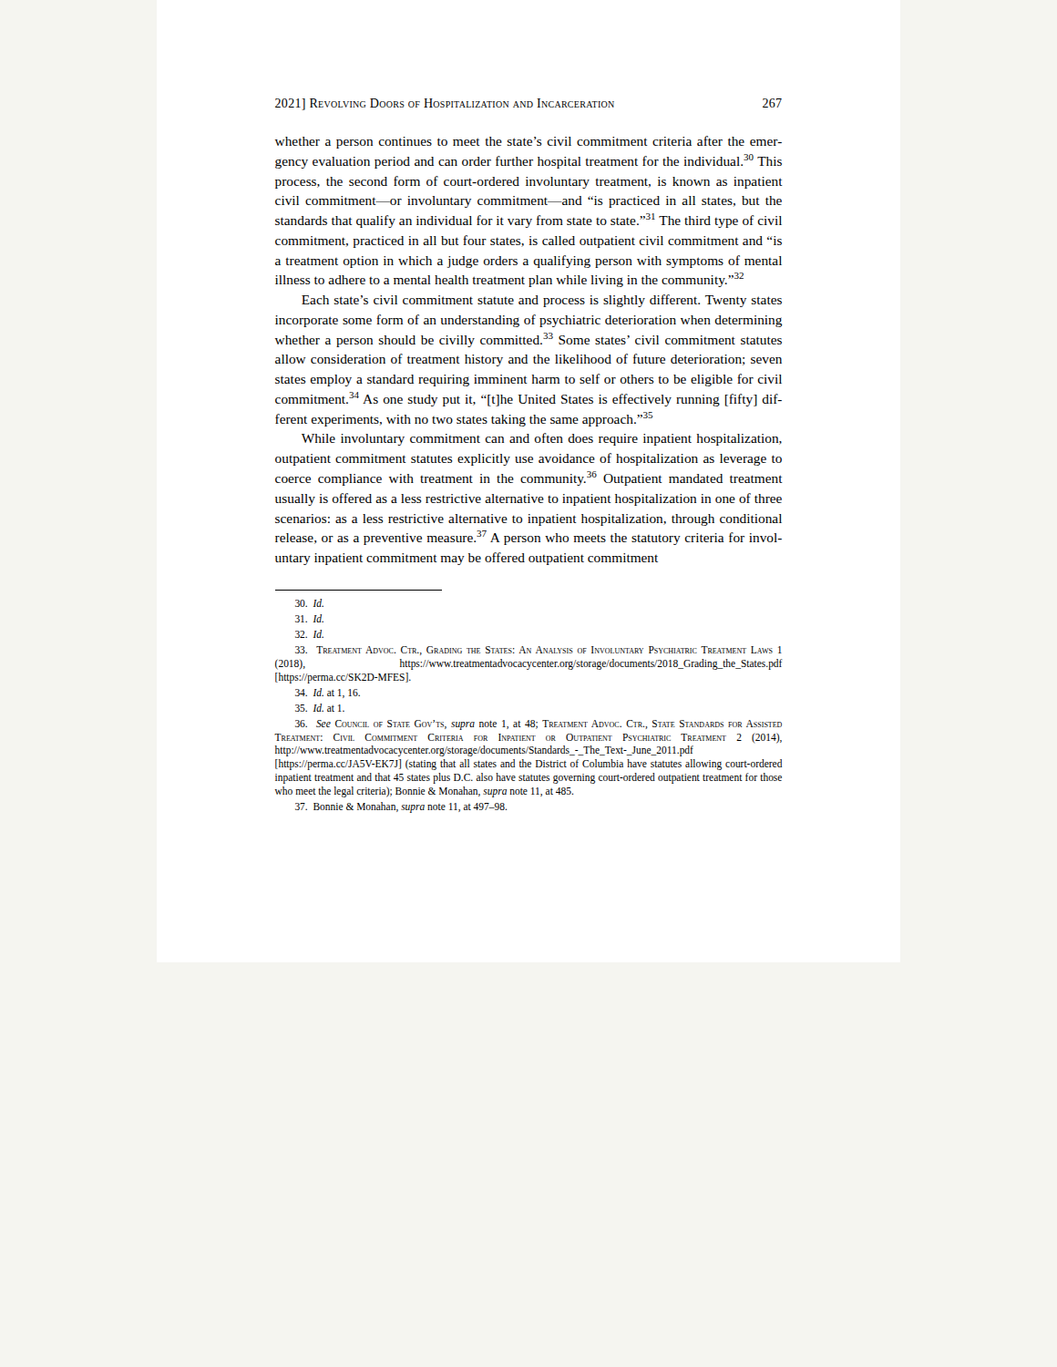2021] Revolving Doors of Hospitalization and Incarceration 267
whether a person continues to meet the state’s civil commitment criteria after the emergency evaluation period and can order further hospital treatment for the individual.30 This process, the second form of court-ordered involuntary treatment, is known as inpatient civil commitment—or involuntary commitment—and “is practiced in all states, but the standards that qualify an individual for it vary from state to state.”31 The third type of civil commitment, practiced in all but four states, is called outpatient civil commitment and “is a treatment option in which a judge orders a qualifying person with symptoms of mental illness to adhere to a mental health treatment plan while living in the community.”32
Each state’s civil commitment statute and process is slightly different. Twenty states incorporate some form of an understanding of psychiatric deterioration when determining whether a person should be civilly committed.33 Some states’ civil commitment statutes allow consideration of treatment history and the likelihood of future deterioration; seven states employ a standard requiring imminent harm to self or others to be eligible for civil commitment.34 As one study put it, “[t]he United States is effectively running [fifty] different experiments, with no two states taking the same approach.”35
While involuntary commitment can and often does require inpatient hospitalization, outpatient commitment statutes explicitly use avoidance of hospitalization as leverage to coerce compliance with treatment in the community.36 Outpatient mandated treatment usually is offered as a less restrictive alternative to inpatient hospitalization in one of three scenarios: as a less restrictive alternative to inpatient hospitalization, through conditional release, or as a preventive measure.37 A person who meets the statutory criteria for involuntary inpatient commitment may be offered outpatient commitment
30. Id.
31. Id.
32. Id.
33. Treatment Advoc. Ctr., Grading the States: An Analysis of Involuntary Psychiatric Treatment Laws 1 (2018), https://www.treatmentadvocacycenter.org/storage/documents/2018_Grading_the_States.pdf [https://perma.cc/SK2D-MFES].
34. Id. at 1, 16.
35. Id. at 1.
36. See Council of State Gov’ts, supra note 1, at 48; Treatment Advoc. Ctr., State Standards for Assisted Treatment: Civil Commitment Criteria for Inpatient or Outpatient Psychiatric Treatment 2 (2014), http://www.treatmentadvocacycenter.org/storage/documents/Standards_-_The_Text-_June_2011.pdf [https://perma.cc/JA5V-EK7J] (stating that all states and the District of Columbia have statutes allowing court-ordered inpatient treatment and that 45 states plus D.C. also have statutes governing court-ordered outpatient treatment for those who meet the legal criteria); Bonnie & Monahan, supra note 11, at 485.
37. Bonnie & Monahan, supra note 11, at 497–98.